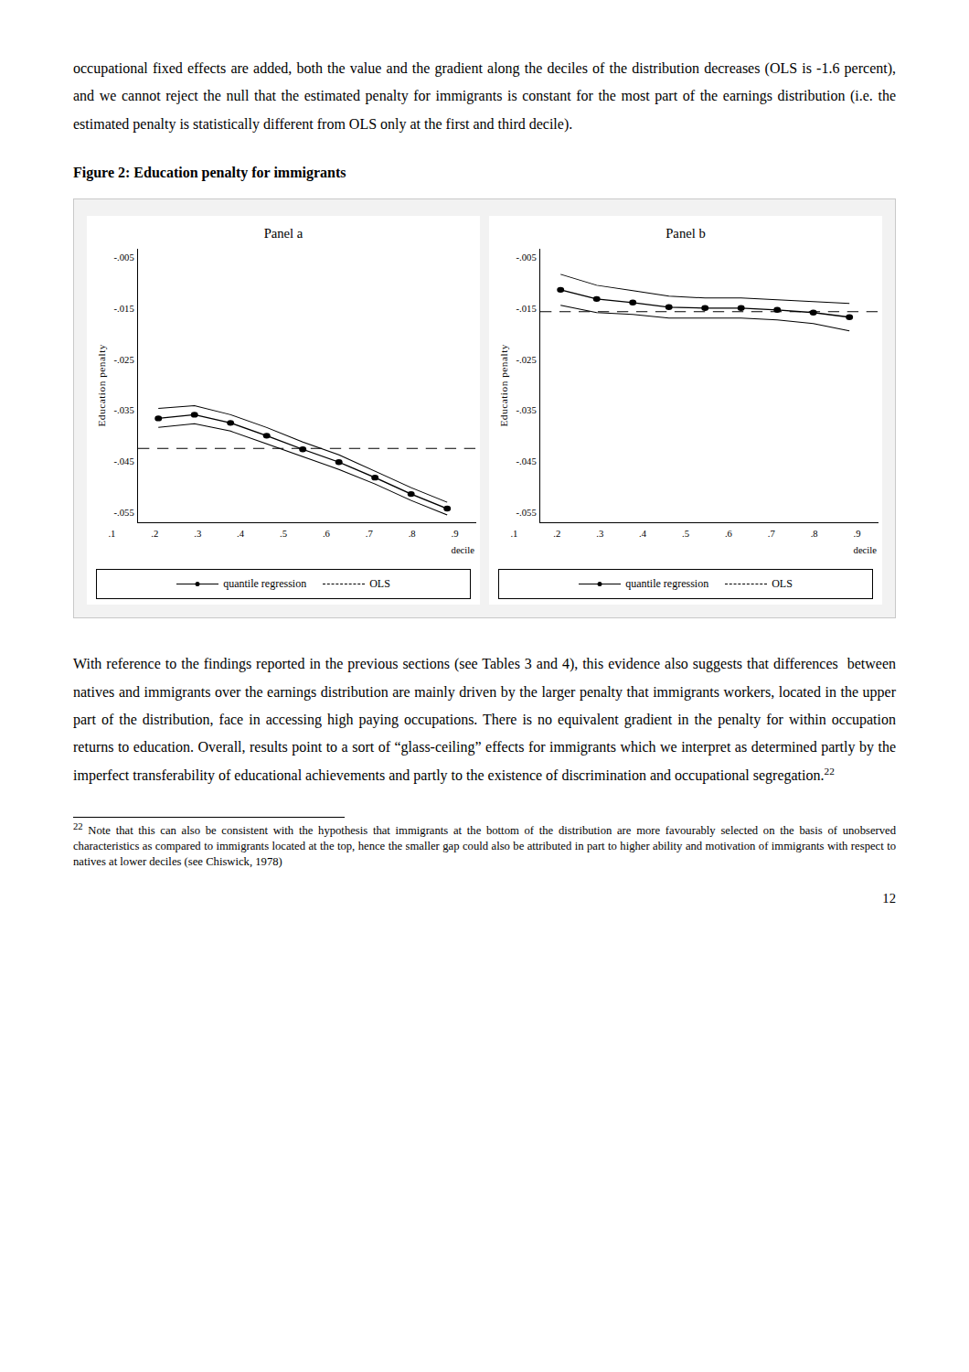occupational fixed effects are added, both the value and the gradient along the deciles of the distribution decreases (OLS is -1.6 percent), and we cannot reject the null that the estimated penalty for immigrants is constant for the most part of the earnings distribution (i.e. the estimated penalty is statistically different from OLS only at the first and third decile).
Figure 2: Education penalty for immigrants
Panel a
Education penalty
-.005 -.015 -.025 -.035 -.045 -.055
.1.2.3.4.5.6.7.8.9
decile
quantile regression OLS
Panel b
Education penalty
-.005 -.015 -.025 -.035 -.045 -.055
.1.2.3.4.5.6.7.8.9
decile
quantile regression OLS
With reference to the findings reported in the previous sections (see Tables 3 and 4), this evidence also suggests that differences between natives and immigrants over the earnings distribution are mainly driven by the larger penalty that immigrants workers, located in the upper part of the distribution, face in accessing high paying occupations. There is no equivalent gradient in the penalty for within occupation returns to education. Overall, results point to a sort of “glass-ceiling” effects for immigrants which we interpret as determined partly by the imperfect transferability of educational achievements and partly to the existence of discrimination and occupational segregation.22
22 Note that this can also be consistent with the hypothesis that immigrants at the bottom of the distribution are more favourably selected on the basis of unobserved characteristics as compared to immigrants located at the top, hence the smaller gap could also be attributed in part to higher ability and motivation of immigrants with respect to natives at lower deciles (see Chiswick, 1978)
12